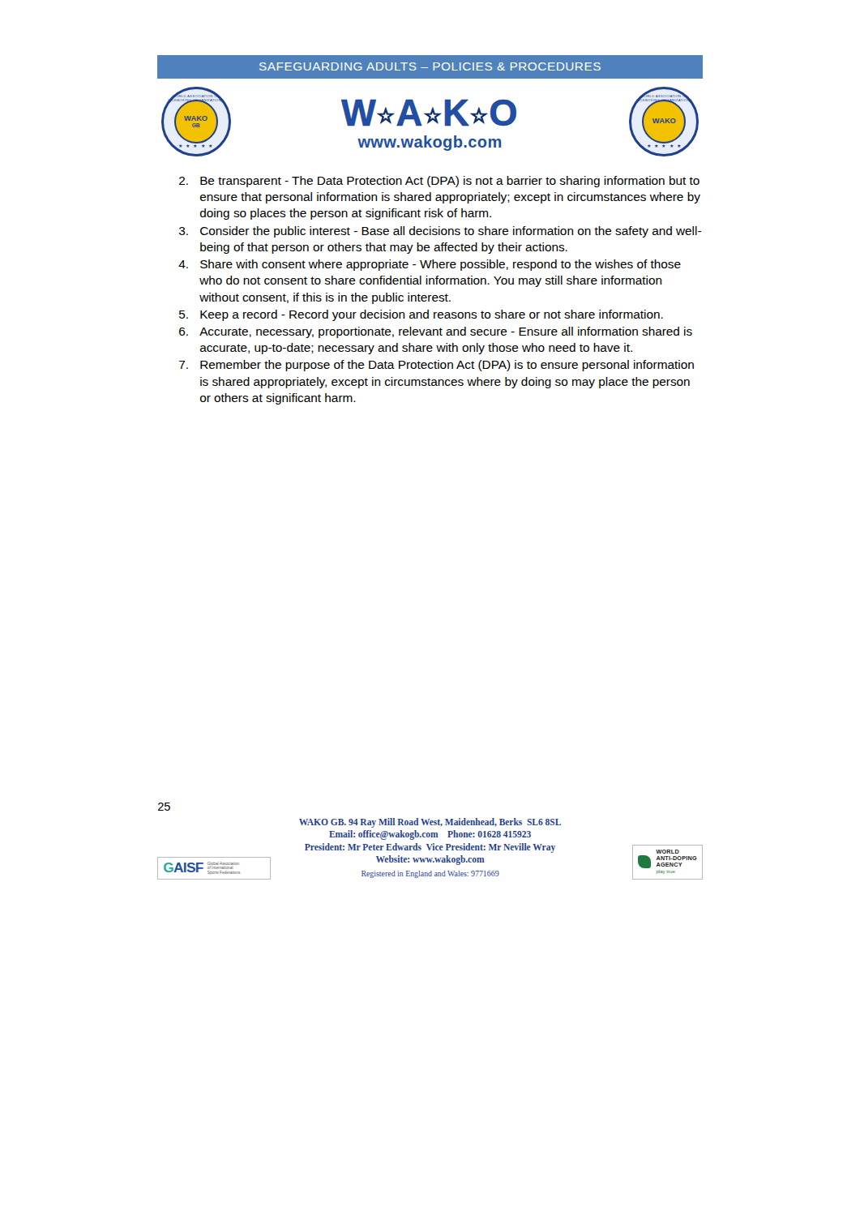SAFEGUARDING ADULTS – POLICIES & PROCEDURES
World Association of Kickboxing Organizations
WAKO
GB
★ ★ ★ ★ ★
W☆A☆K☆O
www.wakogb.com
World Association of Kickboxing Organizations
WAKO
★ ★ ★ ★ ★
Be transparent - The Data Protection Act (DPA) is not a barrier to sharing information but to ensure that personal information is shared appropriately; except in circumstances where by doing so places the person at significant risk of harm.
Consider the public interest - Base all decisions to share information on the safety and well-being of that person or others that may be affected by their actions.
Share with consent where appropriate - Where possible, respond to the wishes of those who do not consent to share confidential information. You may still share information without consent, if this is in the public interest.
Keep a record - Record your decision and reasons to share or not share information.
Accurate, necessary, proportionate, relevant and secure - Ensure all information shared is accurate, up-to-date; necessary and share with only those who need to have it.
Remember the purpose of the Data Protection Act (DPA) is to ensure personal information is shared appropriately, except in circumstances where by doing so may place the person or others at significant harm.
25
GAISF
Global Association
of International
Sports Federations
WAKO GB. 94 Ray Mill Road West, Maidenhead, Berks SL6 8SL
Email: office@wakogb.com Phone: 01628 415923
President: Mr Peter Edwards Vice President: Mr Neville Wray
Website: www.wakogb.com
Registered in England and Wales: 9771669
WORLD
ANTI-DOPING
AGENCY
play true